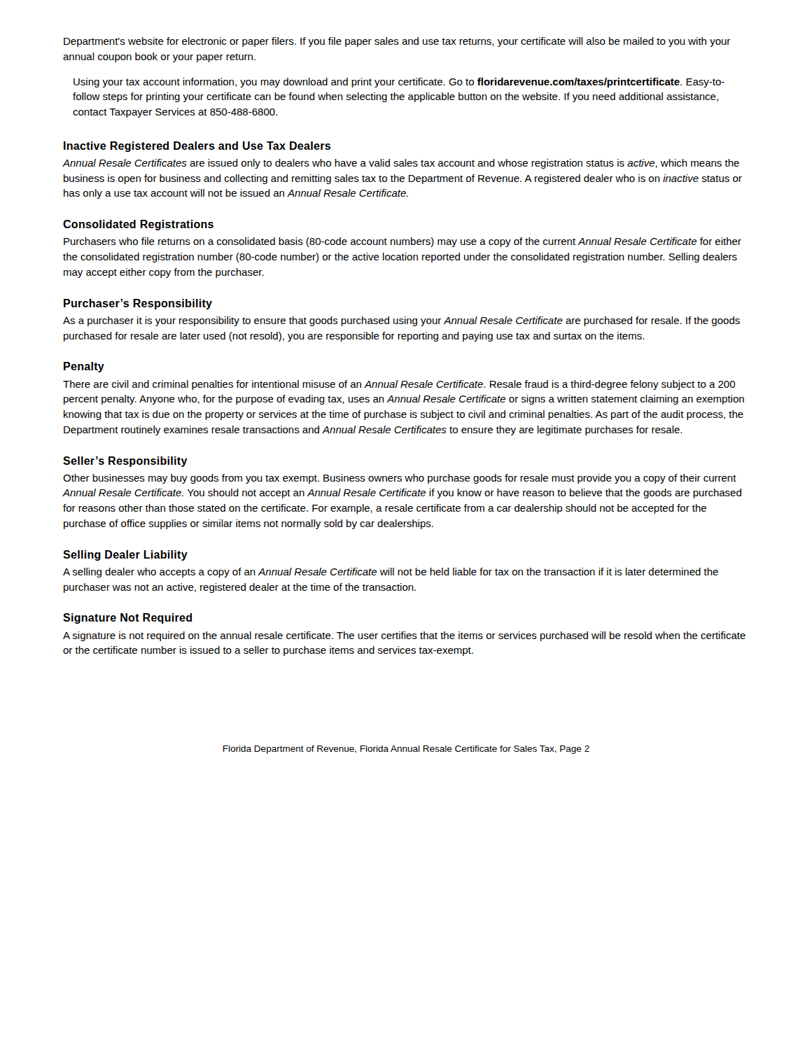Department's website for electronic or paper filers. If you file paper sales and use tax returns, your certificate will also be mailed to you with your annual coupon book or your paper return.
Using your tax account information, you may download and print your certificate. Go to floridarevenue.com/taxes/printcertificate. Easy-to-follow steps for printing your certificate can be found when selecting the applicable button on the website. If you need additional assistance, contact Taxpayer Services at 850-488-6800.
Inactive Registered Dealers and Use Tax Dealers
Annual Resale Certificates are issued only to dealers who have a valid sales tax account and whose registration status is active, which means the business is open for business and collecting and remitting sales tax to the Department of Revenue. A registered dealer who is on inactive status or has only a use tax account will not be issued an Annual Resale Certificate.
Consolidated Registrations
Purchasers who file returns on a consolidated basis (80-code account numbers) may use a copy of the current Annual Resale Certificate for either the consolidated registration number (80-code number) or the active location reported under the consolidated registration number. Selling dealers may accept either copy from the purchaser.
Purchaser’s Responsibility
As a purchaser it is your responsibility to ensure that goods purchased using your Annual Resale Certificate are purchased for resale. If the goods purchased for resale are later used (not resold), you are responsible for reporting and paying use tax and surtax on the items.
Penalty
There are civil and criminal penalties for intentional misuse of an Annual Resale Certificate. Resale fraud is a third-degree felony subject to a 200 percent penalty. Anyone who, for the purpose of evading tax, uses an Annual Resale Certificate or signs a written statement claiming an exemption knowing that tax is due on the property or services at the time of purchase is subject to civil and criminal penalties. As part of the audit process, the Department routinely examines resale transactions and Annual Resale Certificates to ensure they are legitimate purchases for resale.
Seller’s Responsibility
Other businesses may buy goods from you tax exempt. Business owners who purchase goods for resale must provide you a copy of their current Annual Resale Certificate. You should not accept an Annual Resale Certificate if you know or have reason to believe that the goods are purchased for reasons other than those stated on the certificate. For example, a resale certificate from a car dealership should not be accepted for the purchase of office supplies or similar items not normally sold by car dealerships.
Selling Dealer Liability
A selling dealer who accepts a copy of an Annual Resale Certificate will not be held liable for tax on the transaction if it is later determined the purchaser was not an active, registered dealer at the time of the transaction.
Signature Not Required
A signature is not required on the annual resale certificate. The user certifies that the items or services purchased will be resold when the certificate or the certificate number is issued to a seller to purchase items and services tax-exempt.
Florida Department of Revenue, Florida Annual Resale Certificate for Sales Tax, Page 2